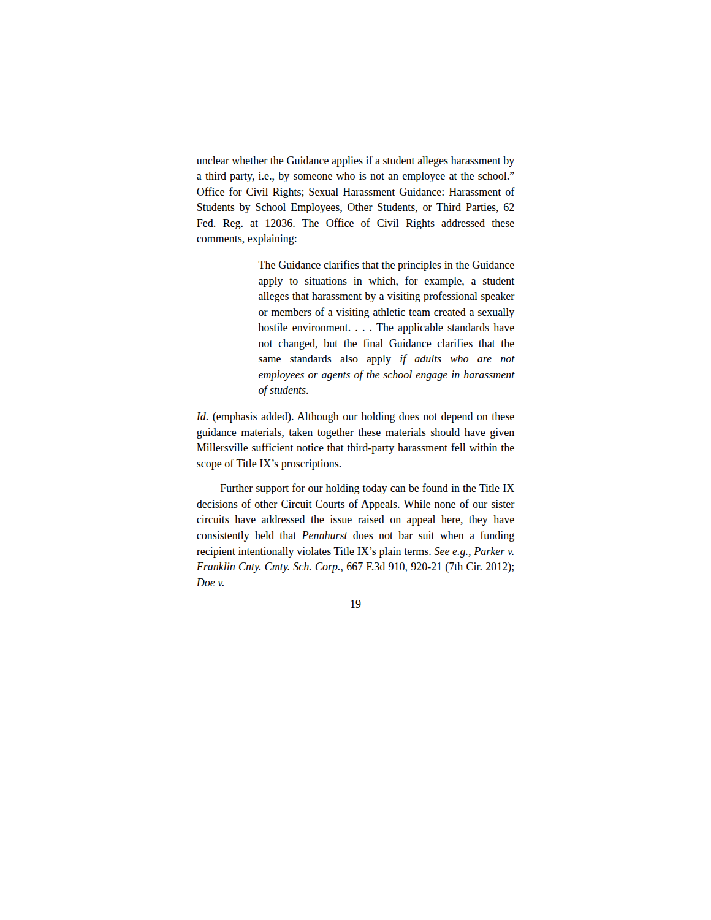unclear whether the Guidance applies if a student alleges harassment by a third party, i.e., by someone who is not an employee at the school.” Office for Civil Rights; Sexual Harassment Guidance: Harassment of Students by School Employees, Other Students, or Third Parties, 62 Fed. Reg. at 12036. The Office of Civil Rights addressed these comments, explaining:
The Guidance clarifies that the principles in the Guidance apply to situations in which, for example, a student alleges that harassment by a visiting professional speaker or members of a visiting athletic team created a sexually hostile environment. . . . The applicable standards have not changed, but the final Guidance clarifies that the same standards also apply if adults who are not employees or agents of the school engage in harassment of students.
Id. (emphasis added). Although our holding does not depend on these guidance materials, taken together these materials should have given Millersville sufficient notice that third-party harassment fell within the scope of Title IX’s proscriptions.
Further support for our holding today can be found in the Title IX decisions of other Circuit Courts of Appeals. While none of our sister circuits have addressed the issue raised on appeal here, they have consistently held that Pennhurst does not bar suit when a funding recipient intentionally violates Title IX’s plain terms. See e.g., Parker v. Franklin Cnty. Cmty. Sch. Corp., 667 F.3d 910, 920-21 (7th Cir. 2012); Doe v.
19